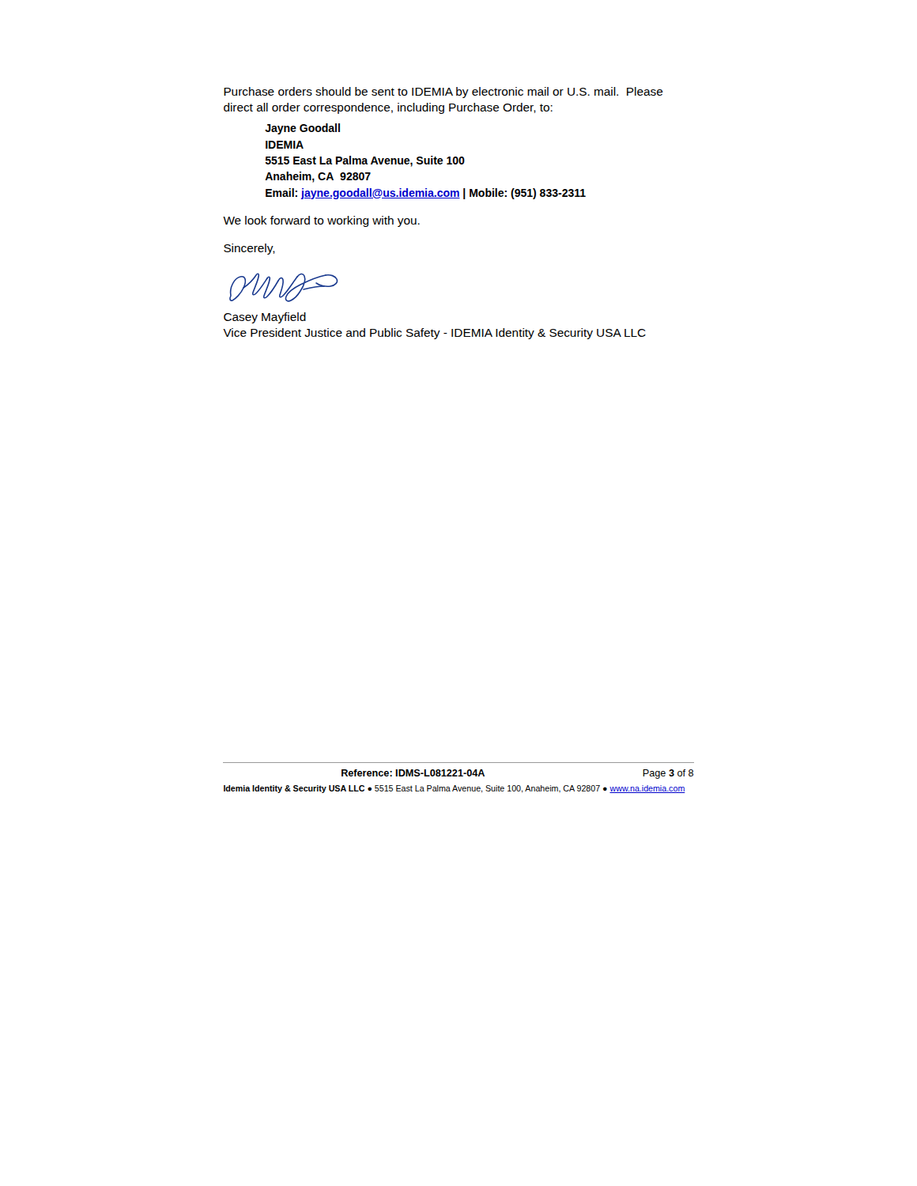Purchase orders should be sent to IDEMIA by electronic mail or U.S. mail. Please direct all order correspondence, including Purchase Order, to:
Jayne Goodall IDEMIA 5515 East La Palma Avenue, Suite 100 Anaheim, CA 92807 Email: jayne.goodall@us.idemia.com | Mobile: (951) 833-2311
We look forward to working with you.
Sincerely,
Casey Mayfield
Vice President Justice and Public Safety - IDEMIA Identity & Security USA LLC
Reference: IDMS-L081221-04A Page 3 of 8
Idemia Identity & Security USA LLC ● 5515 East La Palma Avenue, Suite 100, Anaheim, CA 92807 ● www.na.idemia.com